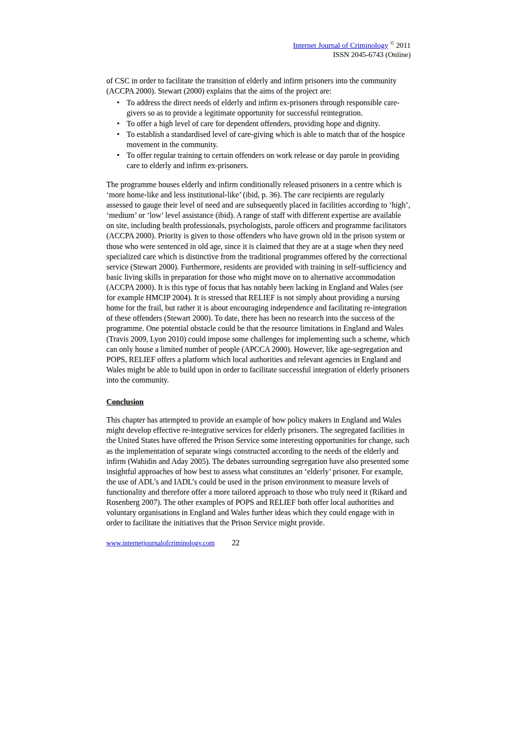Internet Journal of Criminology © 2011
ISSN 2045-6743 (Online)
of CSC in order to facilitate the transition of elderly and infirm prisoners into the community (ACCPA 2000). Stewart (2000) explains that the aims of the project are:
To address the direct needs of elderly and infirm ex-prisoners through responsible care-givers so as to provide a legitimate opportunity for successful reintegration.
To offer a high level of care for dependent offenders, providing hope and dignity.
To establish a standardised level of care-giving which is able to match that of the hospice movement in the community.
To offer regular training to certain offenders on work release or day parole in providing care to elderly and infirm ex-prisoners.
The programme houses elderly and infirm conditionally released prisoners in a centre which is ‘more home-like and less institutional-like’ (ibid, p. 36). The care recipients are regularly assessed to gauge their level of need and are subsequently placed in facilities according to ‘high’, ‘medium’ or ‘low’ level assistance (ibid). A range of staff with different expertise are available on site, including health professionals, psychologists, parole officers and programme facilitators (ACCPA 2000). Priority is given to those offenders who have grown old in the prison system or those who were sentenced in old age, since it is claimed that they are at a stage when they need specialized care which is distinctive from the traditional programmes offered by the correctional service (Stewart 2000). Furthermore, residents are provided with training in self-sufficiency and basic living skills in preparation for those who might move on to alternative accommodation (ACCPA 2000). It is this type of focus that has notably been lacking in England and Wales (see for example HMCIP 2004). It is stressed that RELIEF is not simply about providing a nursing home for the frail, but rather it is about encouraging independence and facilitating re-integration of these offenders (Stewart 2000). To date, there has been no research into the success of the programme. One potential obstacle could be that the resource limitations in England and Wales (Travis 2009, Lyon 2010) could impose some challenges for implementing such a scheme, which can only house a limited number of people (APCCA 2000). However, like age-segregation and POPS, RELIEF offers a platform which local authorities and relevant agencies in England and Wales might be able to build upon in order to facilitate successful integration of elderly prisoners into the community.
Conclusion
This chapter has attempted to provide an example of how policy makers in England and Wales might develop effective re-integrative services for elderly prisoners. The segregated facilities in the United States have offered the Prison Service some interesting opportunities for change, such as the implementation of separate wings constructed according to the needs of the elderly and infirm (Wahidin and Aday 2005). The debates surrounding segregation have also presented some insightful approaches of how best to assess what constitutes an ‘elderly’ prisoner. For example, the use of ADL’s and IADL’s could be used in the prison environment to measure levels of functionality and therefore offer a more tailored approach to those who truly need it (Rikard and Rosenberg 2007). The other examples of POPS and RELIEF both offer local authorities and voluntary organisations in England and Wales further ideas which they could engage with in order to facilitate the initiatives that the Prison Service might provide.
www.internetjournalofcriminology.com 22